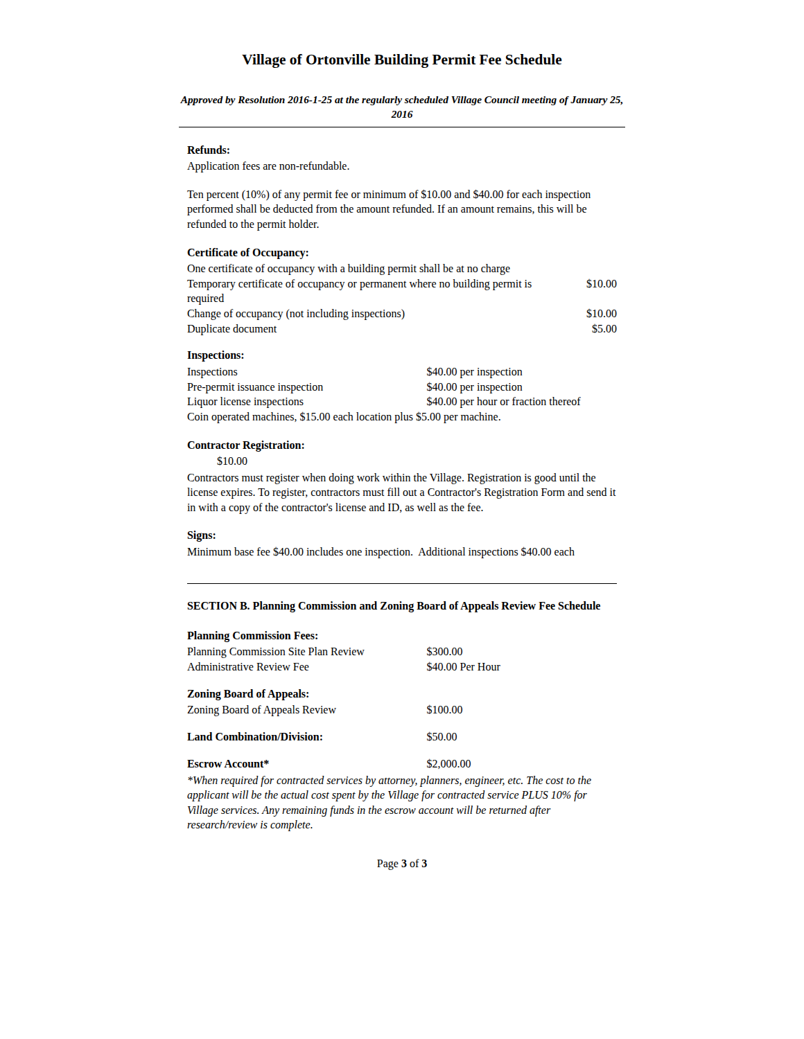Village of Ortonville Building Permit Fee Schedule
Approved by Resolution 2016-1-25 at the regularly scheduled Village Council meeting of January 25, 2016
Refunds:
Application fees are non-refundable.
Ten percent (10%) of any permit fee or minimum of $10.00 and $40.00 for each inspection performed shall be deducted from the amount refunded. If an amount remains, this will be refunded to the permit holder.
Certificate of Occupancy:
| One certificate of occupancy with a building permit shall be at no charge | |
| Temporary certificate of occupancy or permanent where no building permit is required | $10.00 |
| Change of occupancy (not including inspections) | $10.00 |
| Duplicate document | $5.00 |
Inspections:
| Inspections | $40.00 per inspection |
| Pre-permit issuance inspection | $40.00 per inspection |
| Liquor license inspections | $40.00 per hour or fraction thereof |
Coin operated machines, $15.00 each location plus $5.00 per machine.
Contractor Registration:
$10.00
Contractors must register when doing work within the Village. Registration is good until the license expires. To register, contractors must fill out a Contractor's Registration Form and send it in with a copy of the contractor's license and ID, as well as the fee.
Signs:
Minimum base fee $40.00 includes one inspection. Additional inspections $40.00 each
SECTION B. Planning Commission and Zoning Board of Appeals Review Fee Schedule
Planning Commission Fees:
| Planning Commission Site Plan Review | $300.00 |
| Administrative Review Fee | $40.00 Per Hour |
Zoning Board of Appeals:
| Zoning Board of Appeals Review | $100.00 |
| Land Combination/Division: | $50.00 |
| Escrow Account* | $2,000.00 |
*When required for contracted services by attorney, planners, engineer, etc. The cost to the applicant will be the actual cost spent by the Village for contracted service PLUS 10% for Village services. Any remaining funds in the escrow account will be returned after research/review is complete.
Page 3 of 3